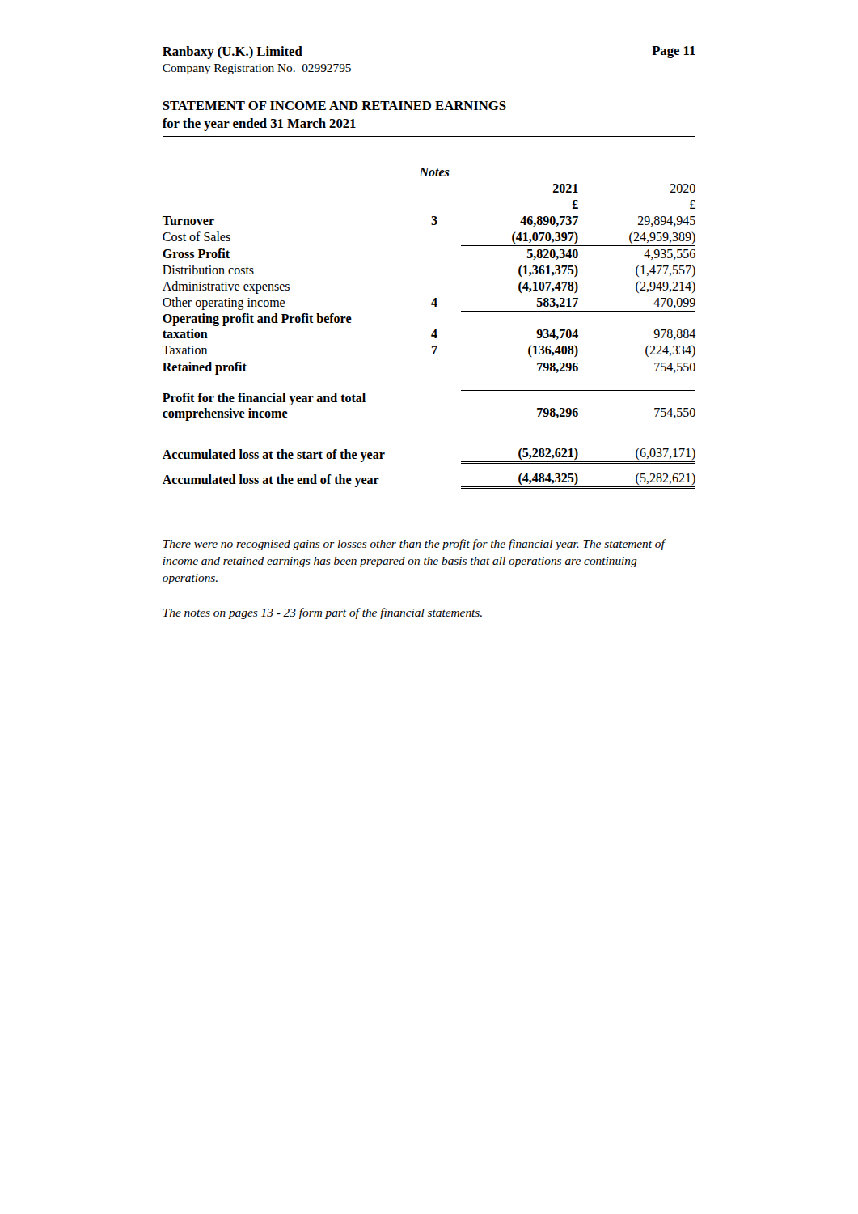Ranbaxy (U.K.) Limited
Company Registration No. 02992795
Page 11
STATEMENT OF INCOME AND RETAINED EARNINGS
for the year ended 31 March 2021
| | Notes | | |
| | | 2021 | 2020 |
| | | £ | £ |
| Turnover | 3 | 46,890,737 | 29,894,945 |
| Cost of Sales | | (41,070,397) | (24,959,389) |
| Gross Profit | | 5,820,340 | 4,935,556 |
| Distribution costs | | (1,361,375) | (1,477,557) |
| Administrative expenses | | (4,107,478) | (2,949,214) |
| Other operating income | 4 | 583,217 | 470,099 |
| Operating profit and Profit before taxation | 4 | 934,704 | 978,884 |
| Taxation | 7 | (136,408) | (224,334) |
| Retained profit | | 798,296 | 754,550 |
| Profit for the financial year and total comprehensive income | | 798,296 | 754,550 |
| Accumulated loss at the start of the year | | (5,282,621) | (6,037,171) |
| Accumulated loss at the end of the year | | (4,484,325) | (5,282,621) |
There were no recognised gains or losses other than the profit for the financial year. The statement of income and retained earnings has been prepared on the basis that all operations are continuing operations.
The notes on pages 13 - 23 form part of the financial statements.